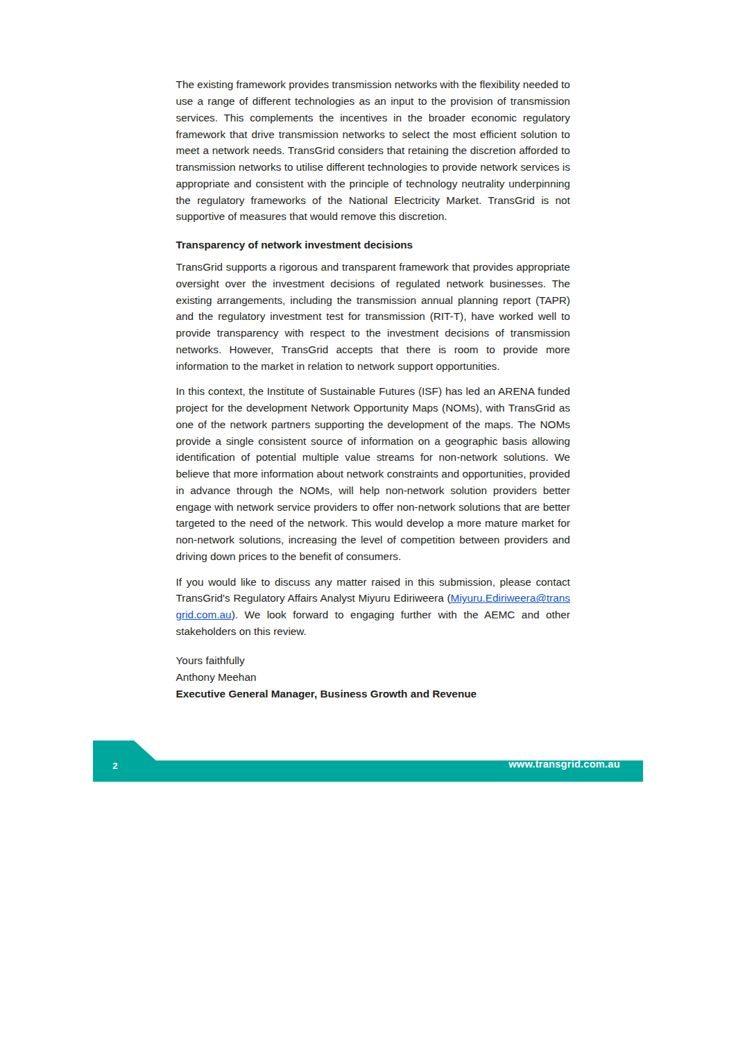The existing framework provides transmission networks with the flexibility needed to use a range of different technologies as an input to the provision of transmission services. This complements the incentives in the broader economic regulatory framework that drive transmission networks to select the most efficient solution to meet a network needs. TransGrid considers that retaining the discretion afforded to transmission networks to utilise different technologies to provide network services is appropriate and consistent with the principle of technology neutrality underpinning the regulatory frameworks of the National Electricity Market. TransGrid is not supportive of measures that would remove this discretion.
Transparency of network investment decisions
TransGrid supports a rigorous and transparent framework that provides appropriate oversight over the investment decisions of regulated network businesses. The existing arrangements, including the transmission annual planning report (TAPR) and the regulatory investment test for transmission (RIT-T), have worked well to provide transparency with respect to the investment decisions of transmission networks. However, TransGrid accepts that there is room to provide more information to the market in relation to network support opportunities.
In this context, the Institute of Sustainable Futures (ISF) has led an ARENA funded project for the development Network Opportunity Maps (NOMs), with TransGrid as one of the network partners supporting the development of the maps. The NOMs provide a single consistent source of information on a geographic basis allowing identification of potential multiple value streams for non-network solutions. We believe that more information about network constraints and opportunities, provided in advance through the NOMs, will help non-network solution providers better engage with network service providers to offer non-network solutions that are better targeted to the need of the network. This would develop a more mature market for non-network solutions, increasing the level of competition between providers and driving down prices to the benefit of consumers.
If you would like to discuss any matter raised in this submission, please contact TransGrid's Regulatory Affairs Analyst Miyuru Ediriweera (Miyuru.Ediriweera@transgrid.com.au). We look forward to engaging further with the AEMC and other stakeholders on this review.
Yours faithfully
Anthony Meehan
Executive General Manager, Business Growth and Revenue
2
www.transgrid.com.au